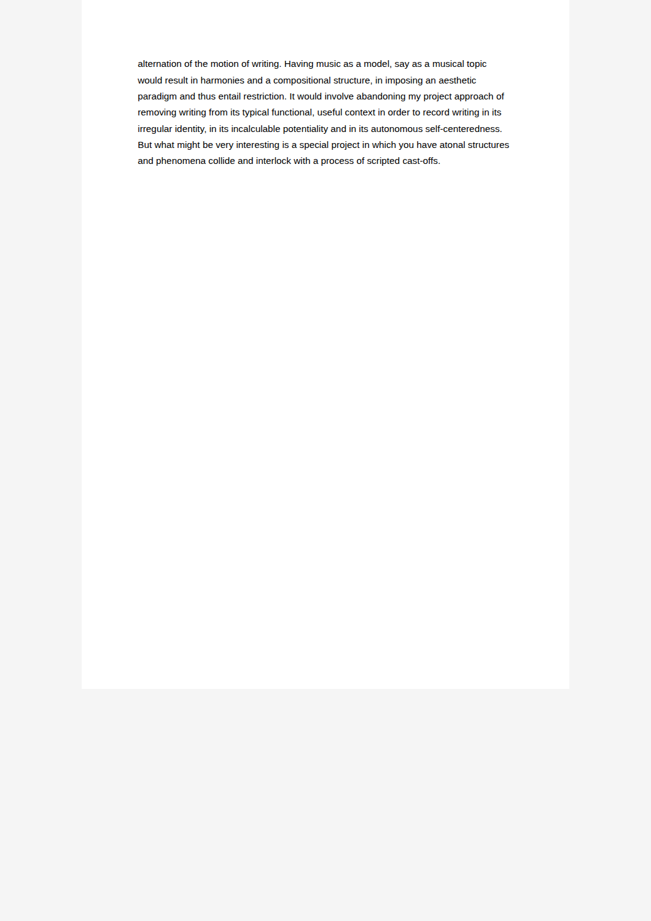alternation of the motion of writing. Having music as a model, say as a musical topic would result in harmonies and a compositional structure, in imposing an aesthetic paradigm and thus entail restriction. It would involve abandoning my project approach of removing writing from its typical functional, useful context in order to record writing in its irregular identity, in its incalculable potentiality and in its autonomous self-centeredness. But what might be very interesting is a special project in which you have atonal structures and phenomena collide and interlock with a process of scripted cast-offs.